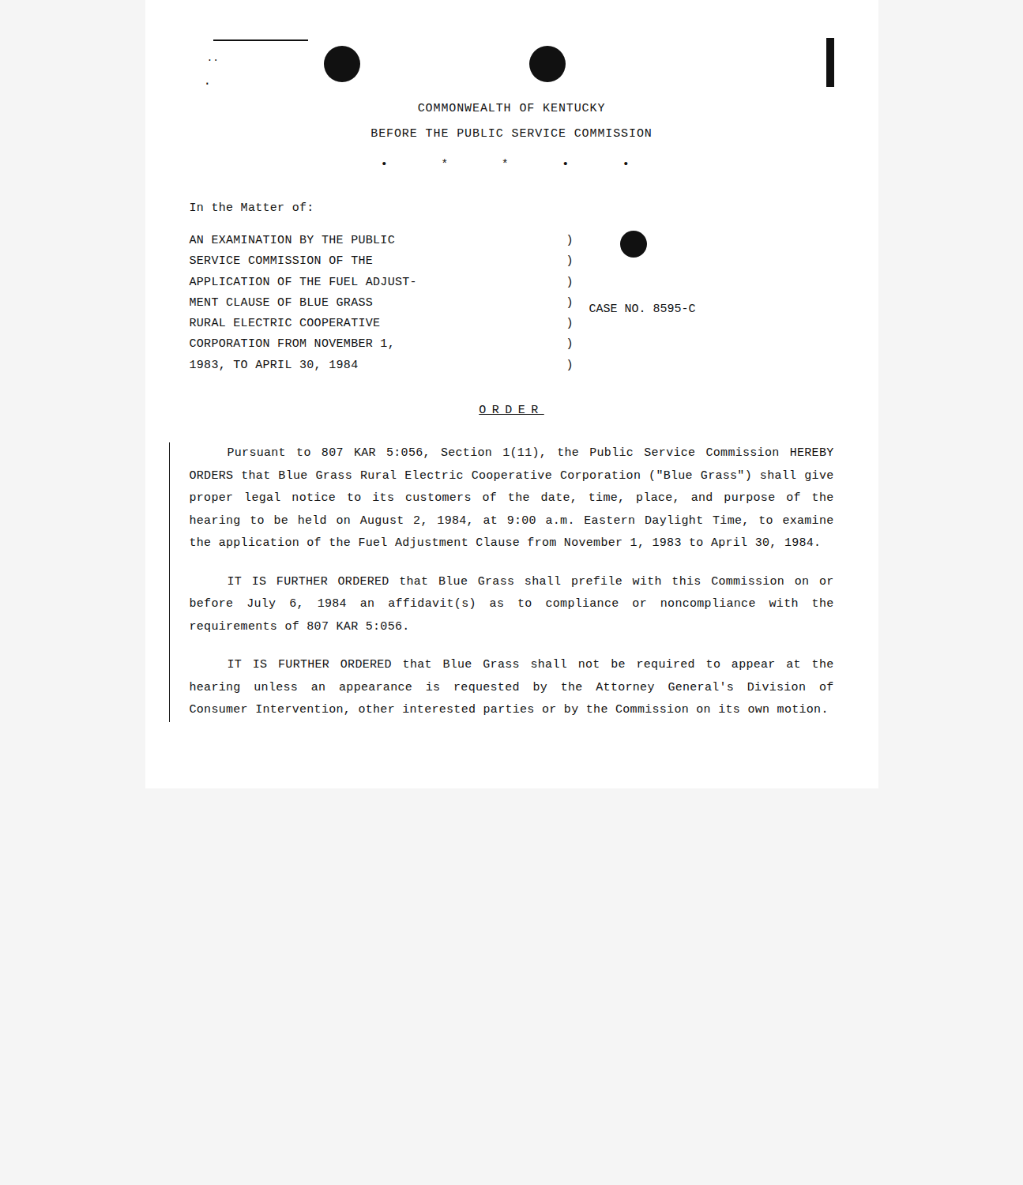..
.
COMMONWEALTH OF KENTUCKY
BEFORE THE PUBLIC SERVICE COMMISSION
• * * • •
In the Matter of:
| AN EXAMINATION BY THE PUBLIC SERVICE COMMISSION OF THE APPLICATION OF THE FUEL ADJUST- MENT CLAUSE OF BLUE GRASS RURAL ELECTRIC COOPERATIVE CORPORATION FROM NOVEMBER 1, 1983, TO APRIL 30, 1984 | ) ) ) ) ) ) ) | CASE NO. 8595-C |
ORDER
Pursuant to 807 KAR 5:056, Section 1(11), the Public Service Commission HEREBY ORDERS that Blue Grass Rural Electric Cooperative Corporation ("Blue Grass") shall give proper legal notice to its customers of the date, time, place, and purpose of the hearing to be held on August 2, 1984, at 9:00 a.m. Eastern Daylight Time, to examine the application of the Fuel Adjustment Clause from November 1, 1983 to April 30, 1984.
IT IS FURTHER ORDERED that Blue Grass shall prefile with this Commission on or before July 6, 1984 an affidavit(s) as to compliance or noncompliance with the requirements of 807 KAR 5:056.
IT IS FURTHER ORDERED that Blue Grass shall not be required to appear at the hearing unless an appearance is requested by the Attorney General's Division of Consumer Intervention, other interested parties or by the Commission on its own motion.